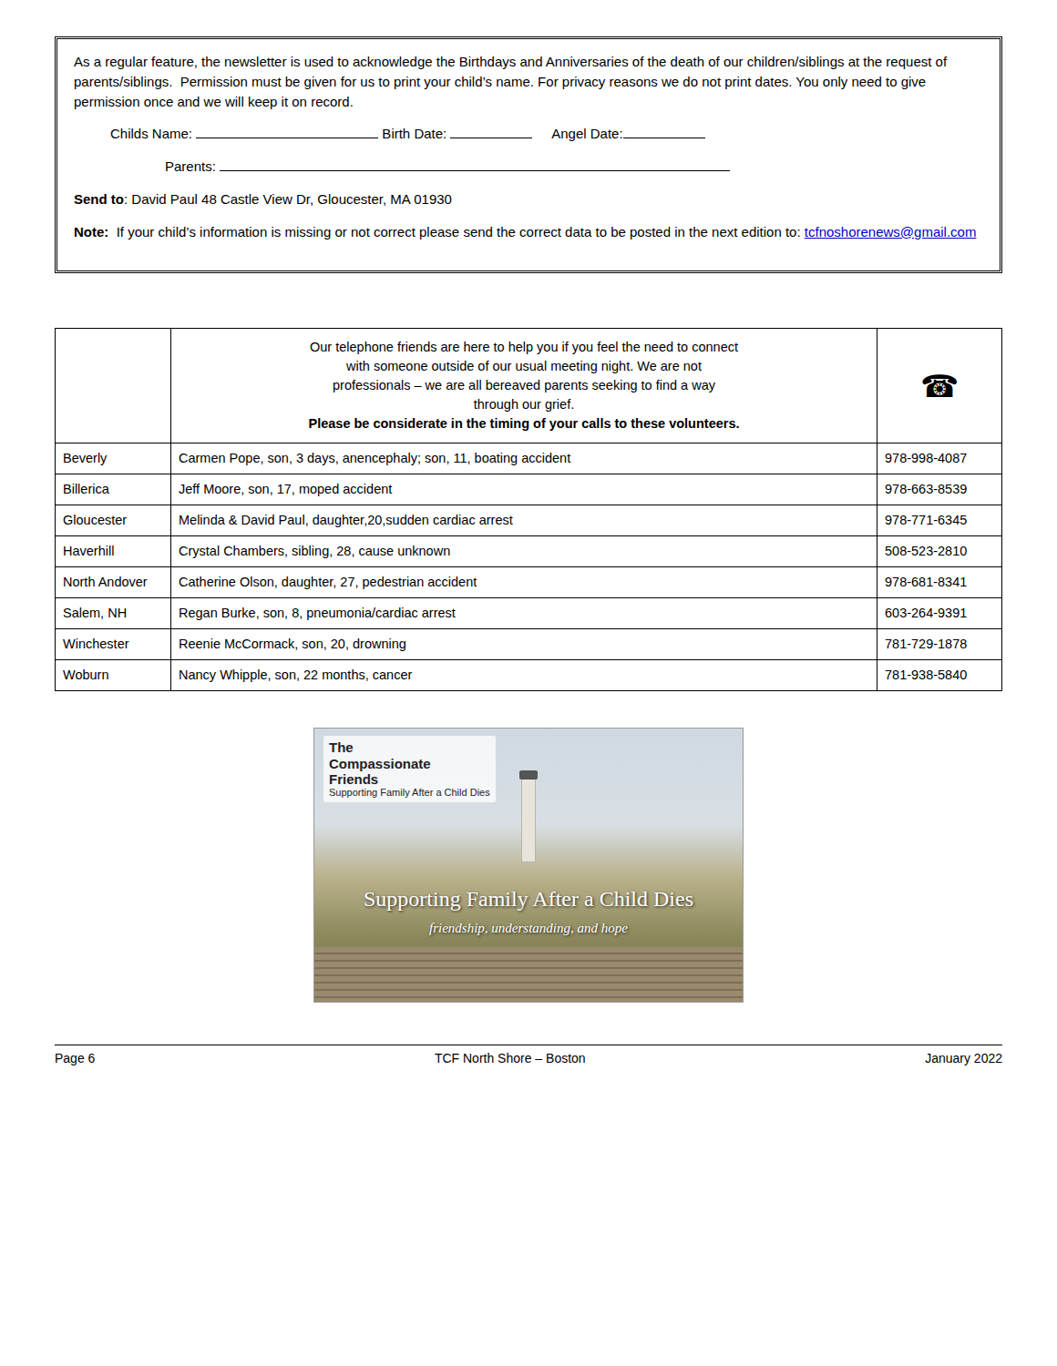As a regular feature, the newsletter is used to acknowledge the Birthdays and Anniversaries of the death of our children/siblings at the request of parents/siblings. Permission must be given for us to print your child’s name. For privacy reasons we do not print dates. You only need to give permission once and we will keep it on record.
Childs Name: Birth Date: Angel Date:
Parents:
Send to: David Paul 48 Castle View Dr, Gloucester, MA 01930
Note: If your child’s information is missing or not correct please send the correct data to be posted in the next edition to: tcfnoshorenews@gmail.com
| | Our telephone friends are here to help you if you feel the need to connect with someone outside of our usual meeting night. We are not professionals – we are all bereaved parents seeking to find a way through our grief. Please be considerate in the timing of your calls to these volunteers. | ☎ |
| Beverly | Carmen Pope, son, 3 days, anencephaly; son, 11, boating accident | 978-998-4087 |
| Billerica | Jeff Moore, son, 17, moped accident | 978-663-8539 |
| Gloucester | Melinda & David Paul, daughter,20,sudden cardiac arrest | 978-771-6345 |
| Haverhill | Crystal Chambers, sibling, 28, cause unknown | 508-523-2810 |
| North Andover | Catherine Olson, daughter, 27, pedestrian accident | 978-681-8341 |
| Salem, NH | Regan Burke, son, 8, pneumonia/cardiac arrest | 603-264-9391 |
| Winchester | Reenie McCormack, son, 20, drowning | 781-729-1878 |
| Woburn | Nancy Whipple, son, 22 months, cancer | 781-938-5840 |
The
Compassionate
Friends Supporting Family After a Child Dies
Supporting Family After a Child Dies friendship, understanding, and hope
Page 6
TCF North Shore – Boston
January 2022